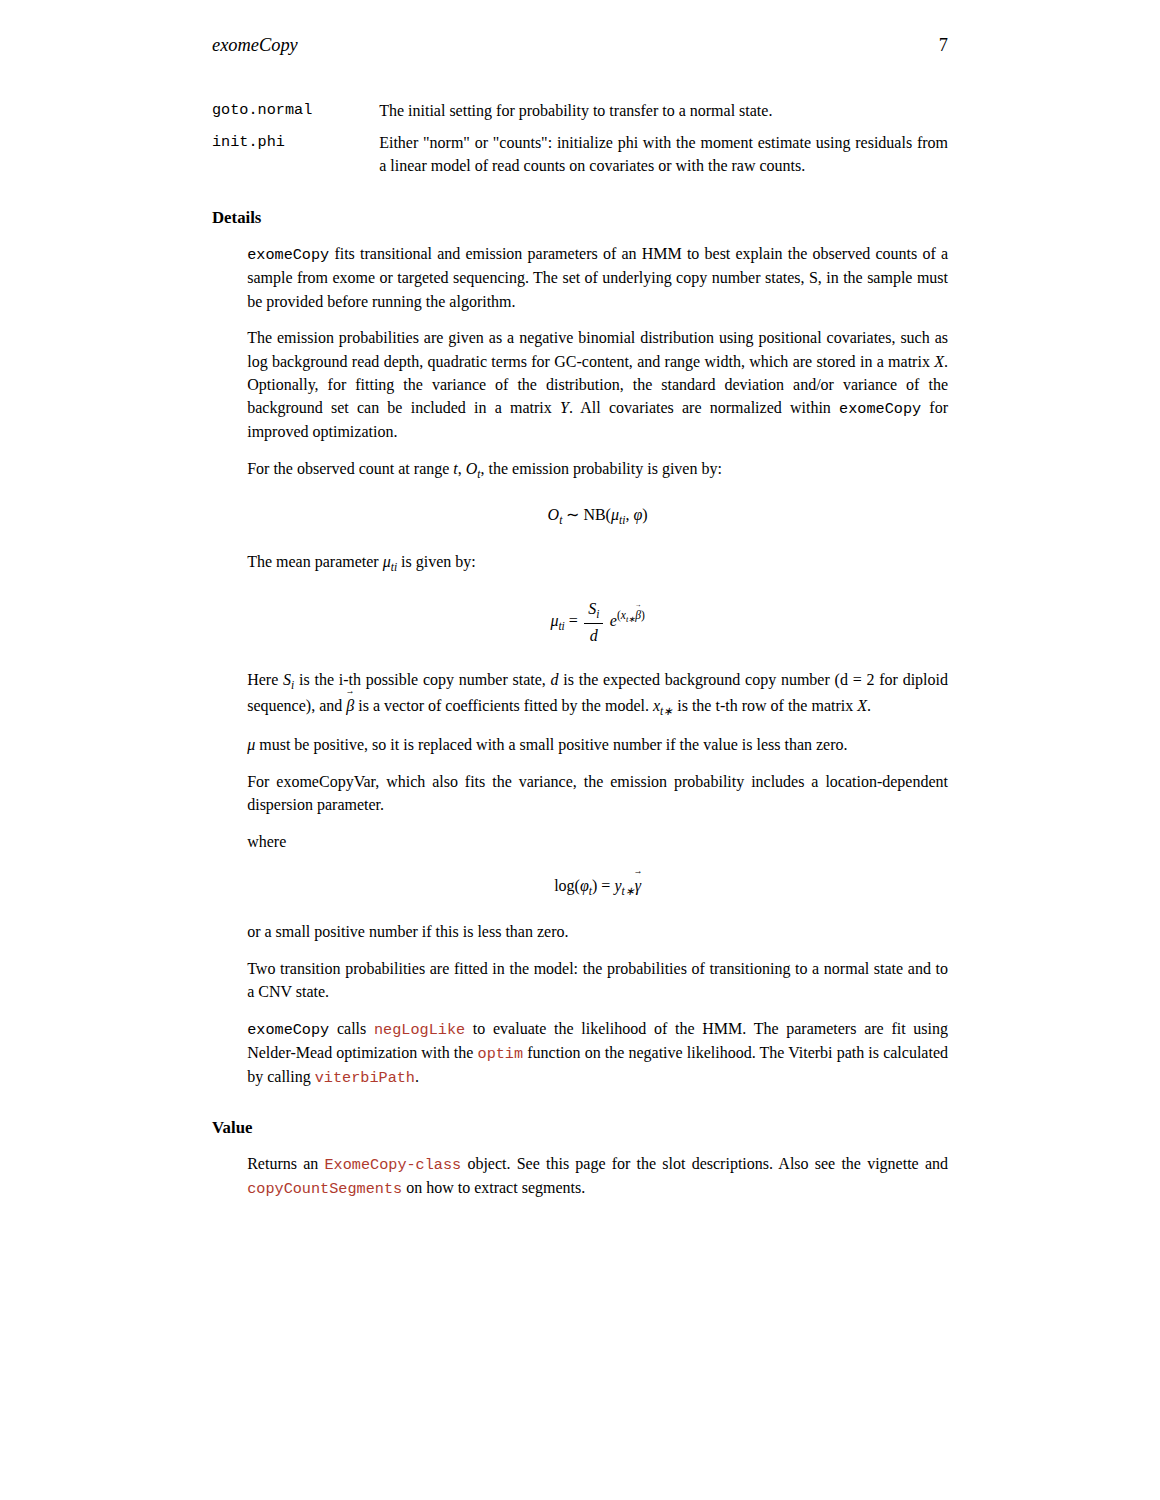exomeCopy 7
goto.normal
The initial setting for probability to transfer to a normal state.
init.phi
Either "norm" or "counts": initialize phi with the moment estimate using residuals from a linear model of read counts on covariates or with the raw counts.
Details
exomeCopy fits transitional and emission parameters of an HMM to best explain the observed counts of a sample from exome or targeted sequencing. The set of underlying copy number states, S, in the sample must be provided before running the algorithm.
The emission probabilities are given as a negative binomial distribution using positional covariates, such as log background read depth, quadratic terms for GC-content, and range width, which are stored in a matrix X. Optionally, for fitting the variance of the distribution, the standard deviation and/or variance of the background set can be included in a matrix Y. All covariates are normalized within exomeCopy for improved optimization.
For the observed count at range t, Ot, the emission probability is given by:
Ot ∼ NB(μti, φ)
The mean parameter μti is given by:
μti = Si d e(xt∗β)
Here Si is the i-th possible copy number state, d is the expected background copy number (d = 2 for diploid sequence), and β is a vector of coefficients fitted by the model. xt∗ is the t-th row of the matrix X.
μ must be positive, so it is replaced with a small positive number if the value is less than zero.
For exomeCopyVar, which also fits the variance, the emission probability includes a location-dependent dispersion parameter.
where
log(φt) = yt∗γ
or a small positive number if this is less than zero.
Two transition probabilities are fitted in the model: the probabilities of transitioning to a normal state and to a CNV state.
exomeCopy calls negLogLike to evaluate the likelihood of the HMM. The parameters are fit using Nelder-Mead optimization with the optim function on the negative likelihood. The Viterbi path is calculated by calling viterbiPath.
Value
Returns an ExomeCopy-class object. See this page for the slot descriptions. Also see the vignette and copyCountSegments on how to extract segments.